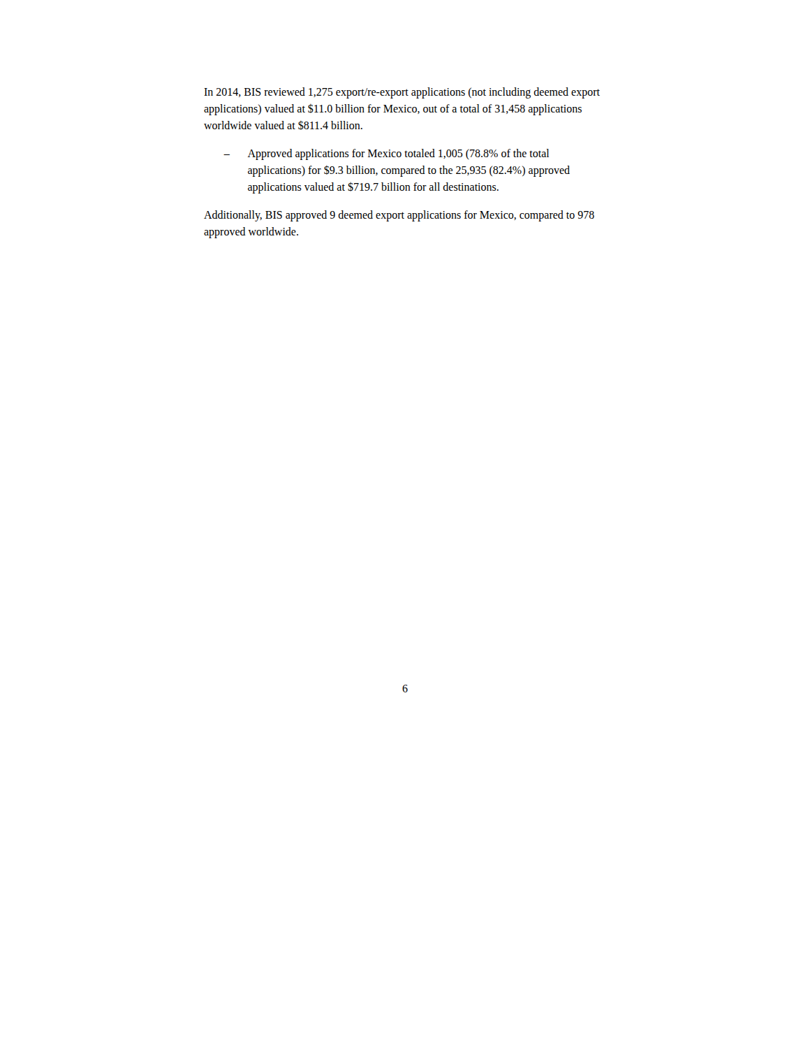In 2014, BIS reviewed 1,275 export/re-export applications (not including deemed export applications) valued at $11.0 billion for Mexico, out of a total of 31,458 applications worldwide valued at $811.4 billion.
– Approved applications for Mexico totaled 1,005 (78.8% of the total applications) for $9.3 billion, compared to the 25,935 (82.4%) approved applications valued at $719.7 billion for all destinations.
Additionally, BIS approved 9 deemed export applications for Mexico, compared to 978 approved worldwide.
6